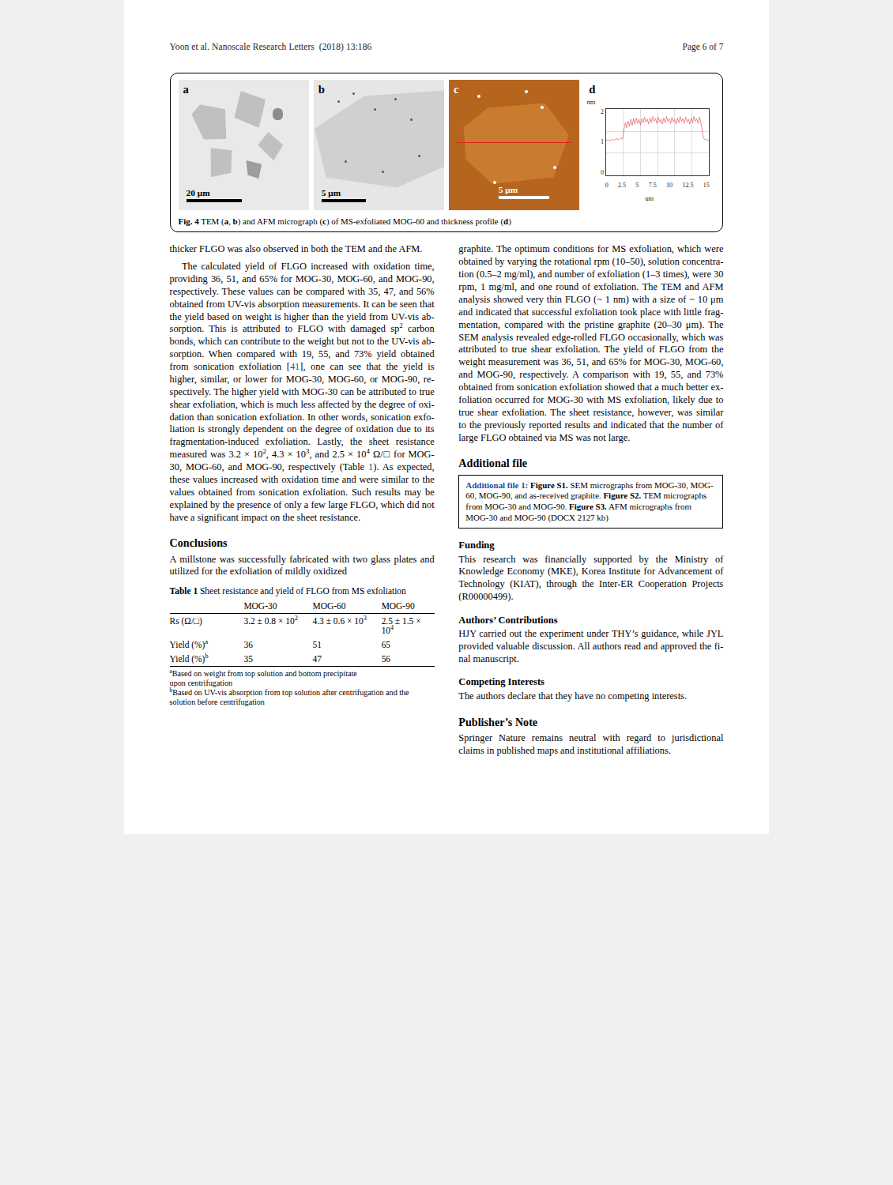Yoon et al. Nanoscale Research Letters (2018) 13:186
Page 6 of 7
a
20 μm
b
5 μm
c
5 μm
d
nm
2
1
0
0
2.5
5
7.5
10
12.5
15
um
Fig. 4 TEM (a, b) and AFM micrograph (c) of MS-exfoliated MOG-60 and thickness profile (d)
thicker FLGO was also observed in both the TEM and the AFM.
The calculated yield of FLGO increased with oxidation time, providing 36, 51, and 65% for MOG-30, MOG-60, and MOG-90, respectively. These values can be compared with 35, 47, and 56% obtained from UV-vis absorption measurements. It can be seen that the yield based on weight is higher than the yield from UV-vis absorption. This is attributed to FLGO with damaged sp2 carbon bonds, which can contribute to the weight but not to the UV-vis absorption. When compared with 19, 55, and 73% yield obtained from sonication exfoliation [41], one can see that the yield is higher, similar, or lower for MOG-30, MOG-60, or MOG-90, respectively. The higher yield with MOG-30 can be attributed to true shear exfoliation, which is much less affected by the degree of oxidation than sonication exfoliation. In other words, sonication exfoliation is strongly dependent on the degree of oxidation due to its fragmentation-induced exfoliation. Lastly, the sheet resistance measured was 3.2 × 102, 4.3 × 103, and 2.5 × 104 Ω/□ for MOG-30, MOG-60, and MOG-90, respectively (Table 1). As expected, these values increased with oxidation time and were similar to the values obtained from sonication exfoliation. Such results may be explained by the presence of only a few large FLGO, which did not have a significant impact on the sheet resistance.
Conclusions
A millstone was successfully fabricated with two glass plates and utilized for the exfoliation of mildly oxidized
Table 1 Sheet resistance and yield of FLGO from MS exfoliation
| | MOG-30 | MOG-60 | MOG-90 |
| --- | --- | --- | --- |
| Rs (Ω/□) | 3.2 ± 0.8 × 10 2 | 4.3 ± 0.6 × 10 3 | 2.5 ± 1.5 × 10 4 |
| Yield (%) a | 36 | 51 | 65 |
| Yield (%) b | 35 | 47 | 56 |
aBased on weight from top solution and bottom precipitate
upon centrifugation
bBased on UV-vis absorption from top solution after centrifugation and the solution before centrifugation
graphite. The optimum conditions for MS exfoliation, which were obtained by varying the rotational rpm (10–50), solution concentration (0.5–2 mg/ml), and number of exfoliation (1–3 times), were 30 rpm, 1 mg/ml, and one round of exfoliation. The TEM and AFM analysis showed very thin FLGO (~ 1 nm) with a size of ~ 10 μm and indicated that successful exfoliation took place with little fragmentation, compared with the pristine graphite (20–30 μm). The SEM analysis revealed edge-rolled FLGO occasionally, which was attributed to true shear exfoliation. The yield of FLGO from the weight measurement was 36, 51, and 65% for MOG-30, MOG-60, and MOG-90, respectively. A comparison with 19, 55, and 73% obtained from sonication exfoliation showed that a much better exfoliation occurred for MOG-30 with MS exfoliation, likely due to true shear exfoliation. The sheet resistance, however, was similar to the previously reported results and indicated that the number of large FLGO obtained via MS was not large.
Additional file
Additional file 1: Figure S1. SEM micrographs from MOG-30, MOG-60, MOG-90, and as-received graphite. Figure S2. TEM micrographs from MOG-30 and MOG-90. Figure S3. AFM micrographs from MOG-30 and MOG-90 (DOCX 2127 kb)
Funding
This research was financially supported by the Ministry of Knowledge Economy (MKE), Korea Institute for Advancement of Technology (KIAT), through the Inter-ER Cooperation Projects (R00000499).
Authors’ Contributions
HJY carried out the experiment under THY’s guidance, while JYL provided valuable discussion. All authors read and approved the final manuscript.
Competing Interests
The authors declare that they have no competing interests.
Publisher’s Note
Springer Nature remains neutral with regard to jurisdictional claims in published maps and institutional affiliations.